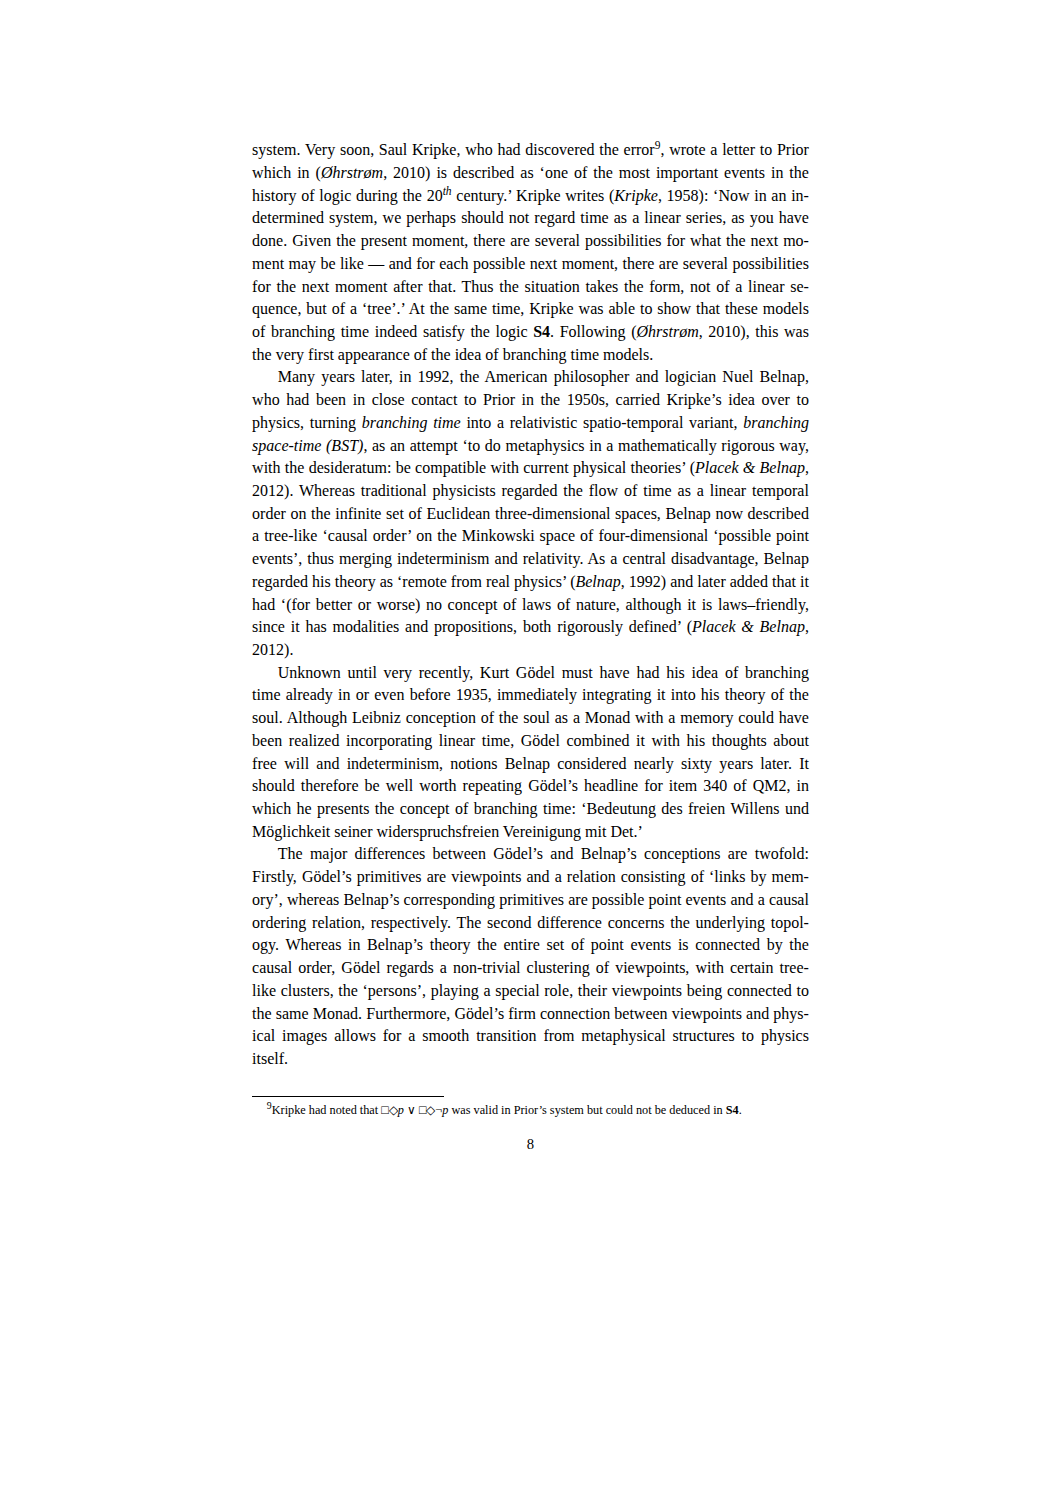system. Very soon, Saul Kripke, who had discovered the error9, wrote a letter to Prior which in (Øhrstrøm, 2010) is described as ‘one of the most important events in the history of logic during the 20th century.’ Kripke writes (Kripke, 1958): ‘Now in an indetermined system, we perhaps should not regard time as a linear series, as you have done. Given the present moment, there are several possibilities for what the next moment may be like — and for each possible next moment, there are several possibilities for the next moment after that. Thus the situation takes the form, not of a linear sequence, but of a ‘tree’.’ At the same time, Kripke was able to show that these models of branching time indeed satisfy the logic S4. Following (Øhrstrøm, 2010), this was the very first appearance of the idea of branching time models.
Many years later, in 1992, the American philosopher and logician Nuel Belnap, who had been in close contact to Prior in the 1950s, carried Kripke’s idea over to physics, turning branching time into a relativistic spatio-temporal variant, branching space-time (BST), as an attempt ‘to do metaphysics in a mathematically rigorous way, with the desideratum: be compatible with current physical theories’ (Placek & Belnap, 2012). Whereas traditional physicists regarded the flow of time as a linear temporal order on the infinite set of Euclidean three-dimensional spaces, Belnap now described a tree-like ‘causal order’ on the Minkowski space of four-dimensional ‘possible point events’, thus merging indeterminism and relativity. As a central disadvantage, Belnap regarded his theory as ‘remote from real physics’ (Belnap, 1992) and later added that it had ‘(for better or worse) no concept of laws of nature, although it is laws–friendly, since it has modalities and propositions, both rigorously defined’ (Placek & Belnap, 2012).
Unknown until very recently, Kurt Gödel must have had his idea of branching time already in or even before 1935, immediately integrating it into his theory of the soul. Although Leibniz conception of the soul as a Monad with a memory could have been realized incorporating linear time, Gödel combined it with his thoughts about free will and indeterminism, notions Belnap considered nearly sixty years later. It should therefore be well worth repeating Gödel’s headline for item 340 of QM2, in which he presents the concept of branching time: ‘Bedeutung des freien Willens und Möglichkeit seiner widerspruchsfreien Vereinigung mit Det.’
The major differences between Gödel’s and Belnap’s conceptions are twofold: Firstly, Gödel’s primitives are viewpoints and a relation consisting of ‘links by memory’, whereas Belnap’s corresponding primitives are possible point events and a causal ordering relation, respectively. The second difference concerns the underlying topology. Whereas in Belnap’s theory the entire set of point events is connected by the causal order, Gödel regards a non-trivial clustering of viewpoints, with certain tree-like clusters, the ‘persons’, playing a special role, their viewpoints being connected to the same Monad. Furthermore, Gödel’s firm connection between viewpoints and physical images allows for a smooth transition from metaphysical structures to physics itself.
9Kripke had noted that □◇p ∨ □◇¬p was valid in Prior’s system but could not be deduced in S4.
8